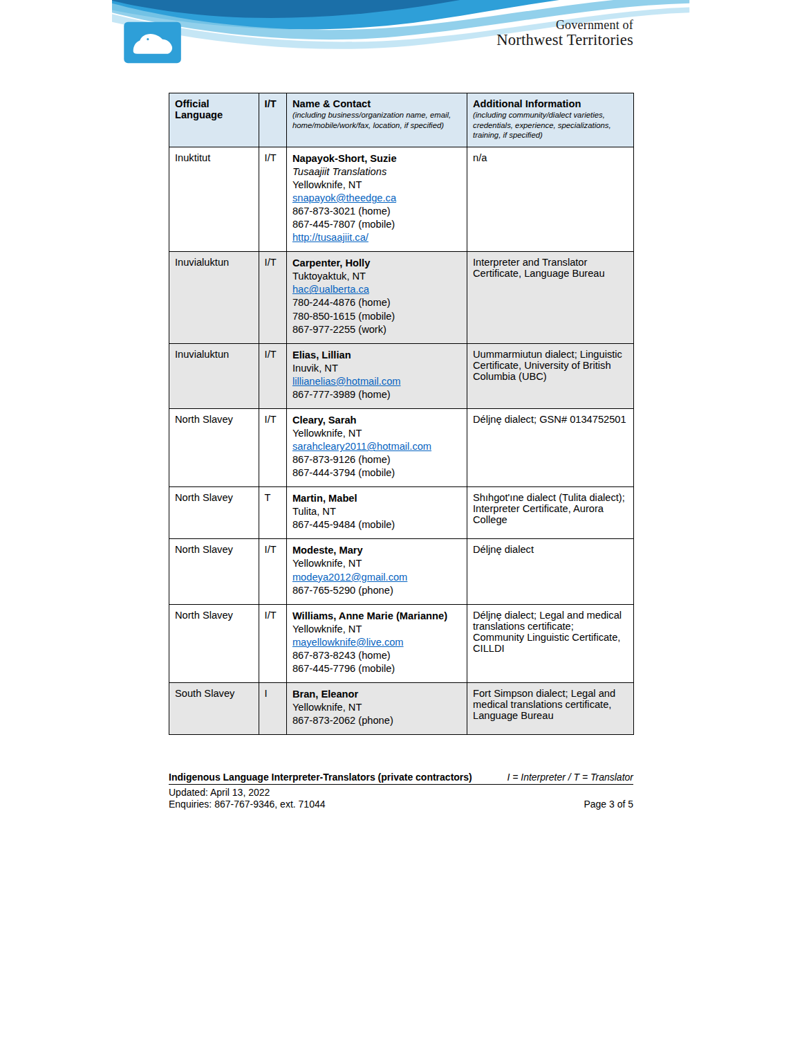Government of
Northwest Territories
| Official Language | I/T | Name & Contact (including business/organization name, email, home/mobile/work/fax, location, if specified) | Additional Information (including community/dialect varieties, credentials, experience, specializations, training, if specified) |
| --- | --- | --- | --- |
| Inuktitut | I/T | Napayok-Short, Suzie Tusaajiit Translations Yellowknife, NT snapayok@theedge.ca 867-873-3021 (home) 867-445-7807 (mobile) http://tusaajiit.ca/ | n/a |
| Inuvialuktun | I/T | Carpenter, Holly Tuktoyaktuk, NT hac@ualberta.ca 780-244-4876 (home) 780-850-1615 (mobile) 867-977-2255 (work) | Interpreter and Translator Certificate, Language Bureau |
| Inuvialuktun | I/T | Elias, Lillian Inuvik, NT lillianelias@hotmail.com 867-777-3989 (home) | Uummarmiutun dialect; Linguistic Certificate, University of British Columbia (UBC) |
| North Slavey | I/T | Cleary, Sarah Yellowknife, NT sarahcleary2011@hotmail.com 867-873-9126 (home) 867-444-3794 (mobile) | Déljnę dialect; GSN# 0134752501 |
| North Slavey | T | Martin, Mabel Tulita, NT 867-445-9484 (mobile) | Shıhgot'ıne dialect (Tulita dialect); Interpreter Certificate, Aurora College |
| North Slavey | I/T | Modeste, Mary Yellowknife, NT modeya2012@gmail.com 867-765-5290 (phone) | Déljnę dialect |
| North Slavey | I/T | Williams, Anne Marie (Marianne) Yellowknife, NT mayellowknife@live.com 867-873-8243 (home) 867-445-7796 (mobile) | Déljnę dialect; Legal and medical translations certificate; Community Linguistic Certificate, CILLDI |
| South Slavey | I | Bran, Eleanor Yellowknife, NT 867-873-2062 (phone) | Fort Simpson dialect; Legal and medical translations certificate, Language Bureau |
Indigenous Language Interpreter-Translators (private contractors) I = Interpreter / T = Translator
Updated: April 13, 2022
Enquiries: 867-767-9346, ext. 71044 Page 3 of 5